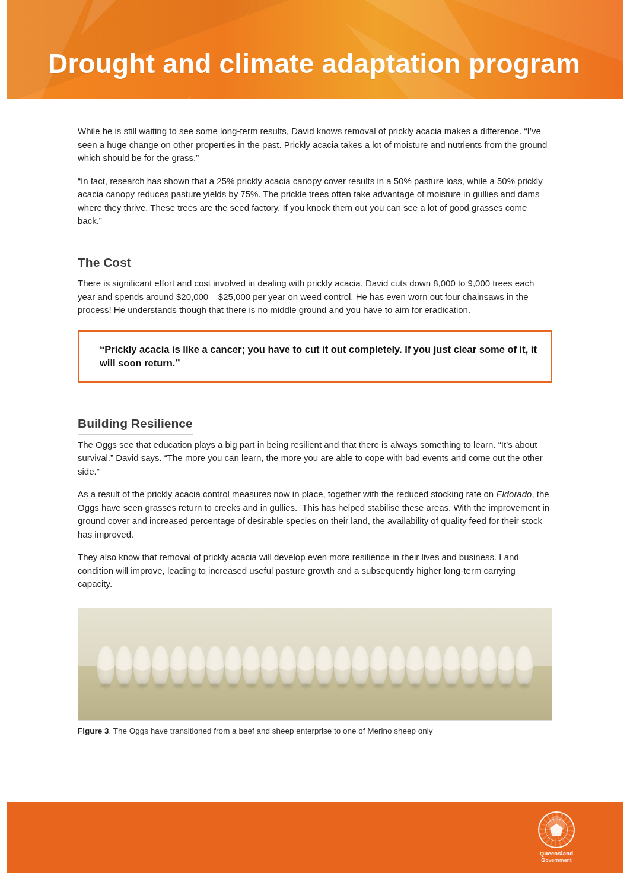Drought and climate adaptation program
While he is still waiting to see some long-term results, David knows removal of prickly acacia makes a difference. “I’ve seen a huge change on other properties in the past. Prickly acacia takes a lot of moisture and nutrients from the ground which should be for the grass.”
“In fact, research has shown that a 25% prickly acacia canopy cover results in a 50% pasture loss, while a 50% prickly acacia canopy reduces pasture yields by 75%. The prickle trees often take advantage of moisture in gullies and dams where they thrive. These trees are the seed factory. If you knock them out you can see a lot of good grasses come back.”
The Cost
There is significant effort and cost involved in dealing with prickly acacia. David cuts down 8,000 to 9,000 trees each year and spends around $20,000 – $25,000 per year on weed control. He has even worn out four chainsaws in the process! He understands though that there is no middle ground and you have to aim for eradication.
“Prickly acacia is like a cancer; you have to cut it out completely. If you just clear some of it, it will soon return.”
Building Resilience
The Oggs see that education plays a big part in being resilient and that there is always something to learn. “It’s about survival.” David says. “The more you can learn, the more you are able to cope with bad events and come out the other side.”
As a result of the prickly acacia control measures now in place, together with the reduced stocking rate on Eldorado, the Oggs have seen grasses return to creeks and in gullies. This has helped stabilise these areas. With the improvement in ground cover and increased percentage of desirable species on their land, the availability of quality feed for their stock has improved.
They also know that removal of prickly acacia will develop even more resilience in their lives and business. Land condition will improve, leading to increased useful pasture growth and a subsequently higher long-term carrying capacity.
Figure 3. The Oggs have transitioned from a beef and sheep enterprise to one of Merino sheep only
Queensland Government